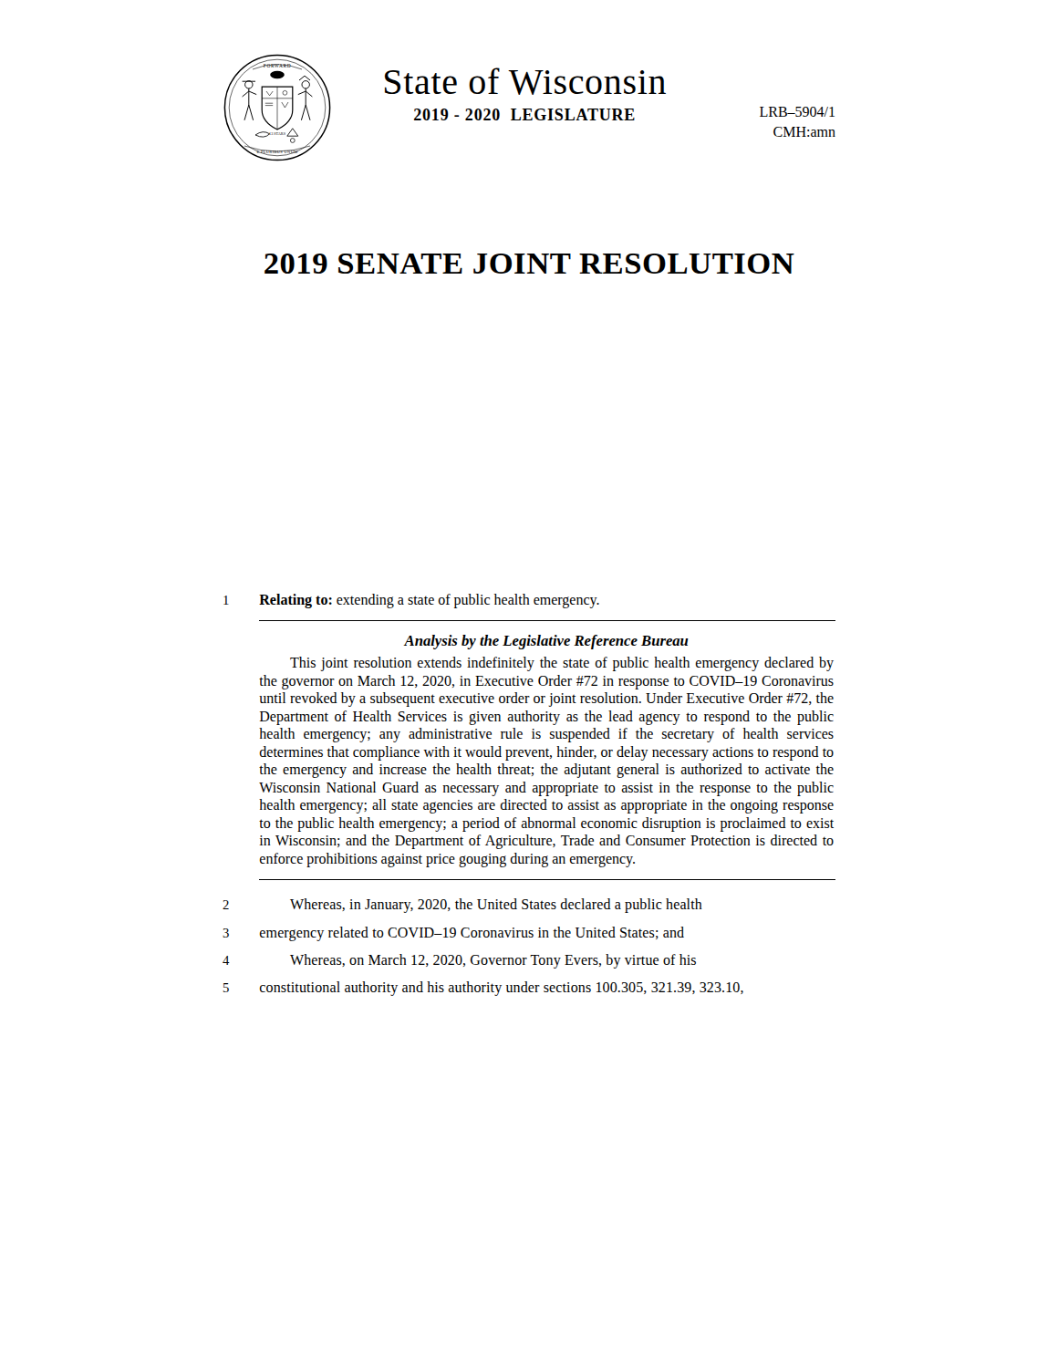FORWARD E PLURIBUS UNUM 13 STARS
State of Wisconsin
2019 - 2020 LEGISLATURE
LRB–5904/1
CMH:amn
2019 SENATE JOINT RESOLUTION
1
Relating to: extending a state of public health emergency.
Analysis by the Legislative Reference Bureau
This joint resolution extends indefinitely the state of public health emergency declared by the governor on March 12, 2020, in Executive Order #72 in response to COVID–19 Coronavirus until revoked by a subsequent executive order or joint resolution. Under Executive Order #72, the Department of Health Services is given authority as the lead agency to respond to the public health emergency; any administrative rule is suspended if the secretary of health services determines that compliance with it would prevent, hinder, or delay necessary actions to respond to the emergency and increase the health threat; the adjutant general is authorized to activate the Wisconsin National Guard as necessary and appropriate to assist in the response to the public health emergency; all state agencies are directed to assist as appropriate in the ongoing response to the public health emergency; a period of abnormal economic disruption is proclaimed to exist in Wisconsin; and the Department of Agriculture, Trade and Consumer Protection is directed to enforce prohibitions against price gouging during an emergency.
2
Whereas, in January, 2020, the United States declared a public health
3
emergency related to COVID–19 Coronavirus in the United States; and
4
Whereas, on March 12, 2020, Governor Tony Evers, by virtue of his
5
constitutional authority and his authority under sections 100.305, 321.39, 323.10,